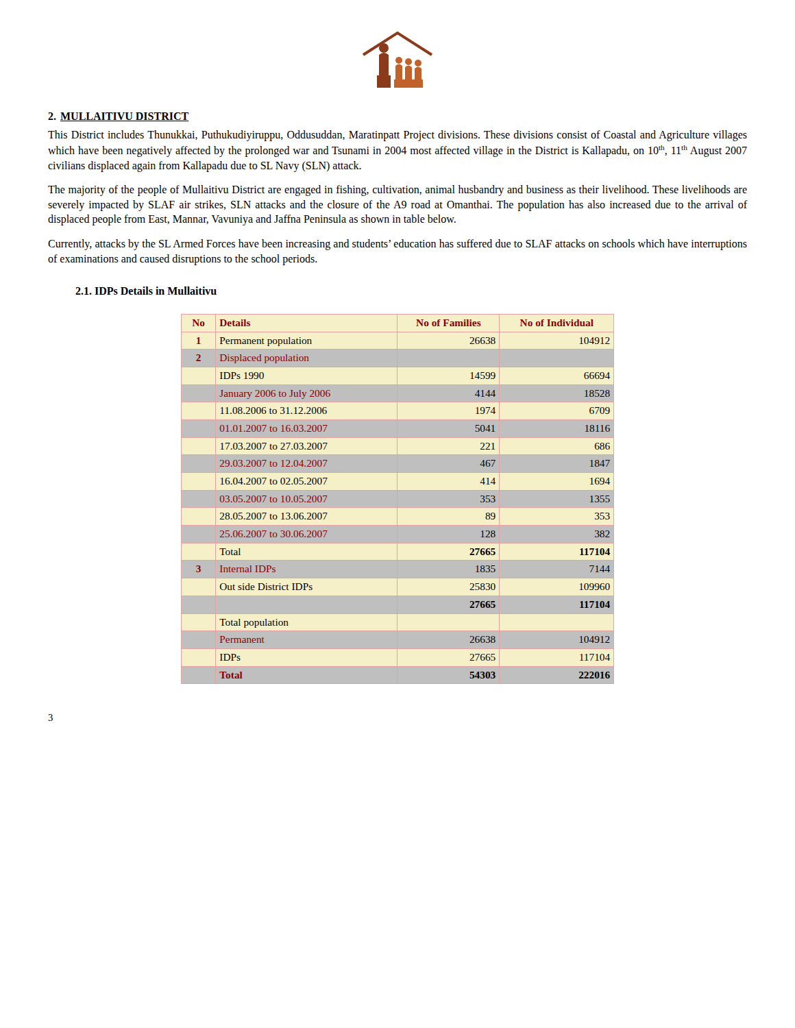2. MULLAITIVU DISTRICT
This District includes Thunukkai, Puthukudiyiruppu, Oddusuddan, Maratinpatt Project divisions. These divisions consist of Coastal and Agriculture villages which have been negatively affected by the prolonged war and Tsunami in 2004 most affected village in the District is Kallapadu, on 10th, 11th August 2007 civilians displaced again from Kallapadu due to SL Navy (SLN) attack.
The majority of the people of Mullaitivu District are engaged in fishing, cultivation, animal husbandry and business as their livelihood. These livelihoods are severely impacted by SLAF air strikes, SLN attacks and the closure of the A9 road at Omanthai. The population has also increased due to the arrival of displaced people from East, Mannar, Vavuniya and Jaffna Peninsula as shown in table below.
Currently, attacks by the SL Armed Forces have been increasing and students’ education has suffered due to SLAF attacks on schools which have interruptions of examinations and caused disruptions to the school periods.
2.1. IDPs Details in Mullaitivu
| No | Details | No of Families | No of Individual |
| --- | --- | --- | --- |
| 1 | Permanent population | 26638 | 104912 |
| 2 | Displaced population | | |
| | IDPs 1990 | 14599 | 66694 |
| | January 2006 to July 2006 | 4144 | 18528 |
| | 11.08.2006 to 31.12.2006 | 1974 | 6709 |
| | 01.01.2007 to 16.03.2007 | 5041 | 18116 |
| | 17.03.2007 to 27.03.2007 | 221 | 686 |
| | 29.03.2007 to 12.04.2007 | 467 | 1847 |
| | 16.04.2007 to 02.05.2007 | 414 | 1694 |
| | 03.05.2007 to 10.05.2007 | 353 | 1355 |
| | 28.05.2007 to 13.06.2007 | 89 | 353 |
| | 25.06.2007 to 30.06.2007 | 128 | 382 |
| | Total | 27665 | 117104 |
| 3 | Internal IDPs | 1835 | 7144 |
| | Out side District IDPs | 25830 | 109960 |
| | | 27665 | 117104 |
| | Total population | | |
| | Permanent | 26638 | 104912 |
| | IDPs | 27665 | 117104 |
| | Total | 54303 | 222016 |
3